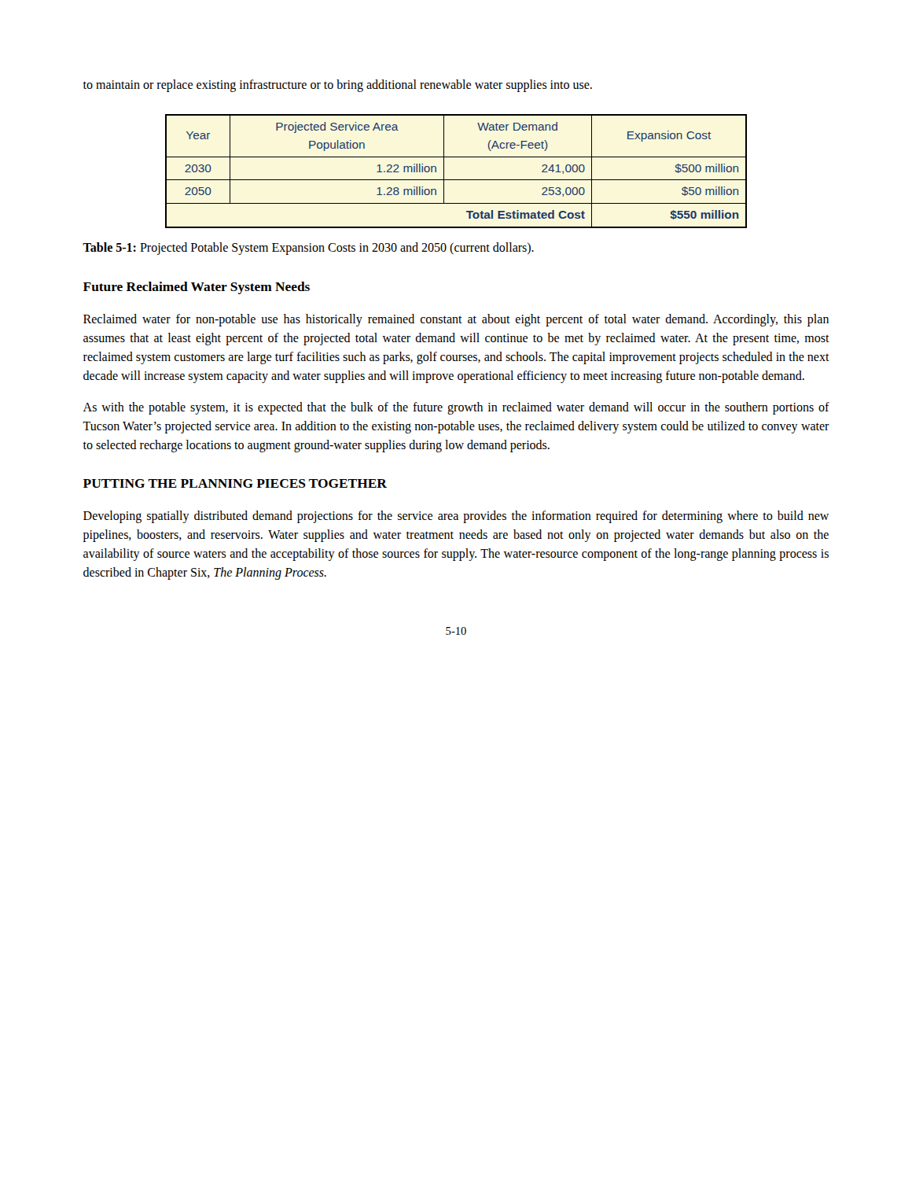to maintain or replace existing infrastructure or to bring additional renewable water supplies into use.
| Year | Projected Service Area Population | Water Demand (Acre-Feet) | Expansion Cost |
| --- | --- | --- | --- |
| 2030 | 1.22 million | 241,000 | $500 million |
| 2050 | 1.28 million | 253,000 | $50 million |
| Total Estimated Cost | $550 million |
Table 5-1: Projected Potable System Expansion Costs in 2030 and 2050 (current dollars).
Future Reclaimed Water System Needs
Reclaimed water for non-potable use has historically remained constant at about eight percent of total water demand. Accordingly, this plan assumes that at least eight percent of the projected total water demand will continue to be met by reclaimed water. At the present time, most reclaimed system customers are large turf facilities such as parks, golf courses, and schools. The capital improvement projects scheduled in the next decade will increase system capacity and water supplies and will improve operational efficiency to meet increasing future non-potable demand.
As with the potable system, it is expected that the bulk of the future growth in reclaimed water demand will occur in the southern portions of Tucson Water’s projected service area. In addition to the existing non-potable uses, the reclaimed delivery system could be utilized to convey water to selected recharge locations to augment ground-water supplies during low demand periods.
Putting the Planning Pieces Together
Developing spatially distributed demand projections for the service area provides the information required for determining where to build new pipelines, boosters, and reservoirs. Water supplies and water treatment needs are based not only on projected water demands but also on the availability of source waters and the acceptability of those sources for supply. The water-resource component of the long-range planning process is described in Chapter Six, The Planning Process.
5-10